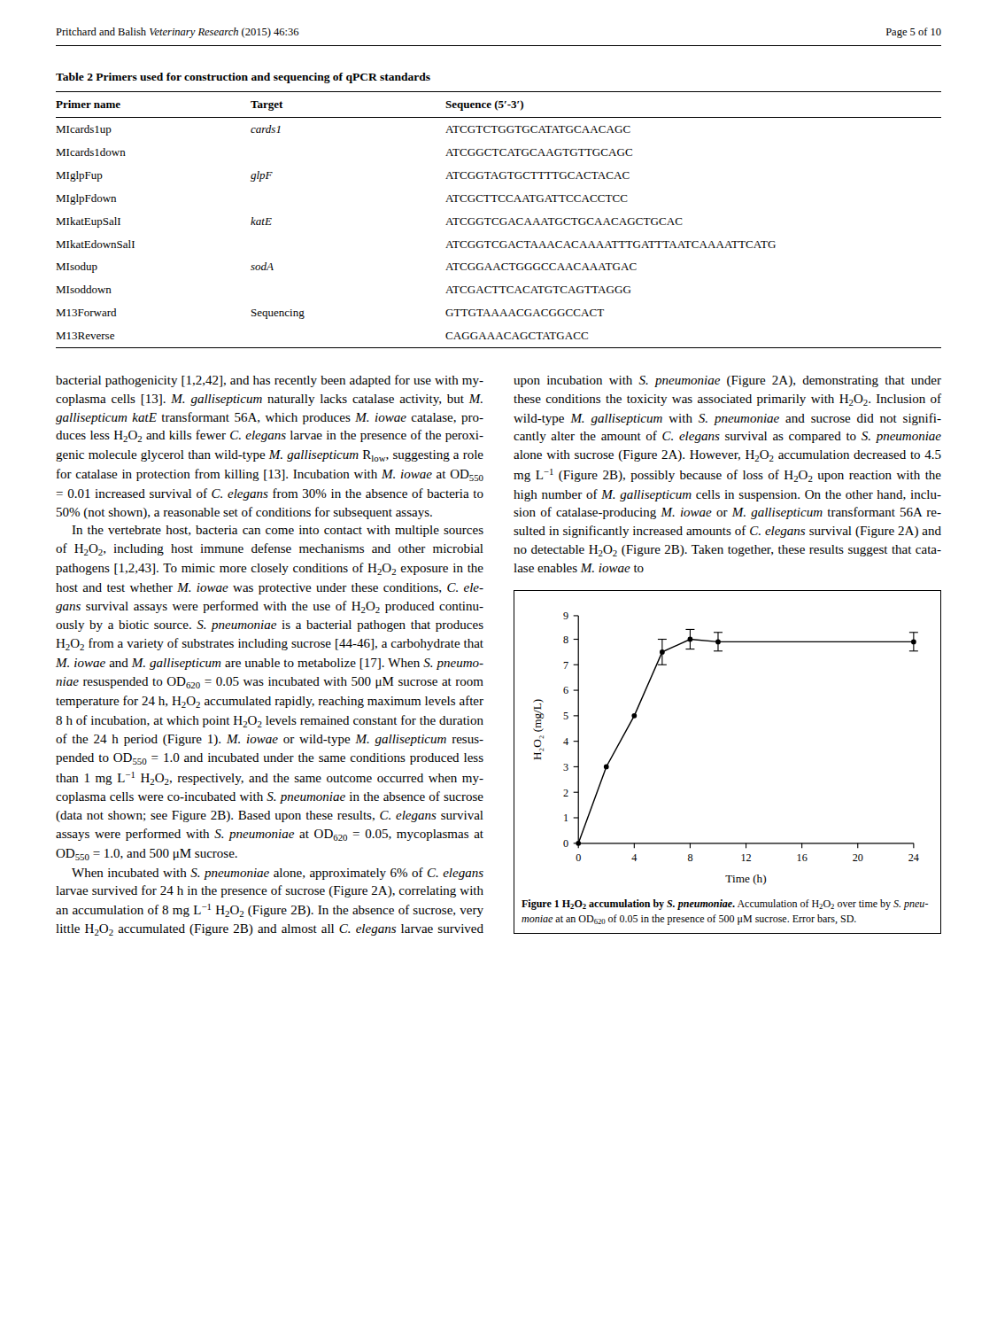Pritchard and Balish Veterinary Research (2015) 46:36
Page 5 of 10
Table 2 Primers used for construction and sequencing of qPCR standards
| Primer name | Target | Sequence (5′-3′) |
| --- | --- | --- |
| MIcards1up | cards1 | ATCGTCTGGTGCATATGCAACAGC |
| MIcards1down | | ATCGGCTCATGCAAGTGTTGCAGC |
| MIglpFup | glpF | ATCGGTAGTGCTTTTGCACTACAC |
| MIglpFdown | | ATCGCTTCCAATGATTCCACCTCC |
| MIkatEupSalI | katE | ATCGGTCGACAAATGCTGCAACAGCTGCAC |
| MIkatEdownSalI | | ATCGGTCGACTAAACACAAAATTTGATTTAATCAAAATTCATG |
| MIsodup | sodA | ATCGGAACTGGGCCAACAAATGAC |
| MIsoddown | | ATCGACTTCACATGTCAGTTAGGG |
| M13Forward | Sequencing | GTTGTAAAACGACGGCCACT |
| M13Reverse | | CAGGAAACAGCTATGACC |
bacterial pathogenicity [1,2,42], and has recently been adapted for use with mycoplasma cells [13]. M. gallisepticum naturally lacks catalase activity, but M. gallisepticum katE transformant 56A, which produces M. iowae catalase, produces less H2O2 and kills fewer C. elegans larvae in the presence of the peroxigenic molecule glycerol than wild-type M. gallisepticum Rlow, suggesting a role for catalase in protection from killing [13]. Incubation with M. iowae at OD550 = 0.01 increased survival of C. elegans from 30% in the absence of bacteria to 50% (not shown), a reasonable set of conditions for subsequent assays.
In the vertebrate host, bacteria can come into contact with multiple sources of H2O2, including host immune defense mechanisms and other microbial pathogens [1,2,43]. To mimic more closely conditions of H2O2 exposure in the host and test whether M. iowae was protective under these conditions, C. elegans survival assays were performed with the use of H2O2 produced continuously by a biotic source. S. pneumoniae is a bacterial pathogen that produces H2O2 from a variety of substrates including sucrose [44-46], a carbohydrate that M. iowae and M. gallisepticum are unable to metabolize [17]. When S. pneumoniae resuspended to OD620 = 0.05 was incubated with 500 μM sucrose at room temperature for 24 h, H2O2 accumulated rapidly, reaching maximum levels after 8 h of incubation, at which point H2O2 levels remained constant for the duration of the 24 h period (Figure 1). M. iowae or wild-type M. gallisepticum resuspended to OD550 = 1.0 and incubated under the same conditions produced less than 1 mg L−1 H2O2, respectively, and the same outcome occurred when mycoplasma cells were co-incubated with S. pneumoniae in the absence of sucrose (data not shown; see Figure 2B). Based upon these results, C. elegans survival assays were performed with S. pneumoniae at OD620 = 0.05, mycoplasmas at OD550 = 1.0, and 500 μM sucrose.
When incubated with S. pneumoniae alone, approximately 6% of C. elegans larvae survived for 24 h in the presence of sucrose (Figure 2A), correlating with an accumulation of 8 mg L−1 H2O2 (Figure 2B). In the absence of sucrose, very little H2O2 accumulated (Figure 2B) and almost all C. elegans larvae survived upon incubation with S. pneumoniae (Figure 2A), demonstrating that under these conditions the toxicity was associated primarily with H2O2. Inclusion of wild-type M. gallisepticum with S. pneumoniae and sucrose did not significantly alter the amount of C. elegans survival as compared to S. pneumoniae alone with sucrose (Figure 2A). However, H2O2 accumulation decreased to 4.5 mg L−1 (Figure 2B), possibly because of loss of H2O2 upon reaction with the high number of M. gallisepticum cells in suspension. On the other hand, inclusion of catalase-producing M. iowae or M. gallisepticum transformant 56A resulted in significantly increased amounts of C. elegans survival (Figure 2A) and no detectable H2O2 (Figure 2B). Taken together, these results suggest that catalase enables M. iowae to
0 1 2 3 4 5 6 7 8 9 0 4 8 12 16 20 24 Time (h) H₂O₂ (mg/L)
Figure 1 H2O2 accumulation by S. pneumoniae. Accumulation of H2O2 over time by S. pneumoniae at an OD620 of 0.05 in the presence of 500 μM sucrose. Error bars, SD.